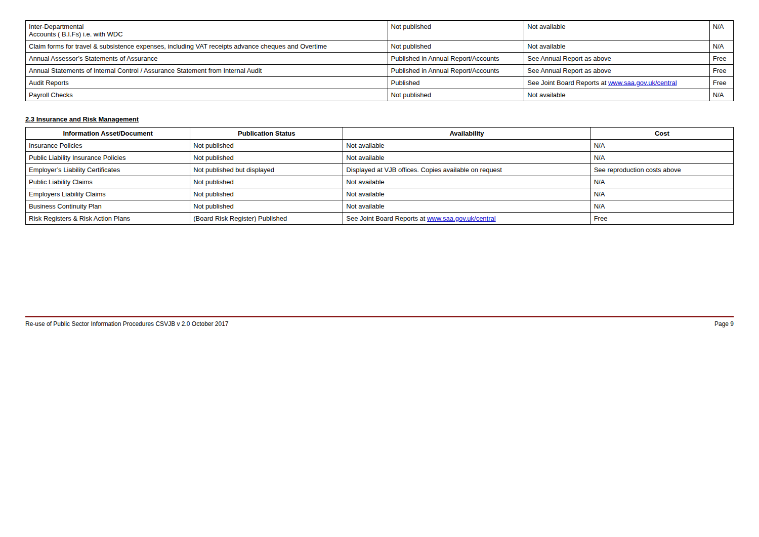| Inter-Departmental Accounts ( B.I.Fs) i.e. with WDC | Not published | Not available | N/A |
| Claim forms for travel & subsistence expenses, including VAT receipts advance cheques and Overtime | Not published | Not available | N/A |
| Annual Assessor’s Statements of Assurance | Published in Annual Report/Accounts | See Annual Report as above | Free |
| Annual Statements of Internal Control / Assurance Statement from Internal Audit | Published in Annual Report/Accounts | See Annual Report as above | Free |
| Audit Reports | Published | See Joint Board Reports at www.saa.gov.uk/central | Free |
| Payroll Checks | Not published | Not available | N/A |
2.3 Insurance and Risk Management
| Information Asset/Document | Publication Status | Availability | Cost |
| --- | --- | --- | --- |
| Insurance Policies | Not published | Not available | N/A |
| Public Liability Insurance Policies | Not published | Not available | N/A |
| Employer’s Liability Certificates | Not published but displayed | Displayed at VJB offices. Copies available on request | See reproduction costs above |
| Public Liability Claims | Not published | Not available | N/A |
| Employers Liability Claims | Not published | Not available | N/A |
| Business Continuity Plan | Not published | Not available | N/A |
| Risk Registers & Risk Action Plans | (Board Risk Register) Published | See Joint Board Reports at www.saa.gov.uk/central | Free |
Re-use of Public Sector Information Procedures CSVJB v 2.0 October 2017 Page 9